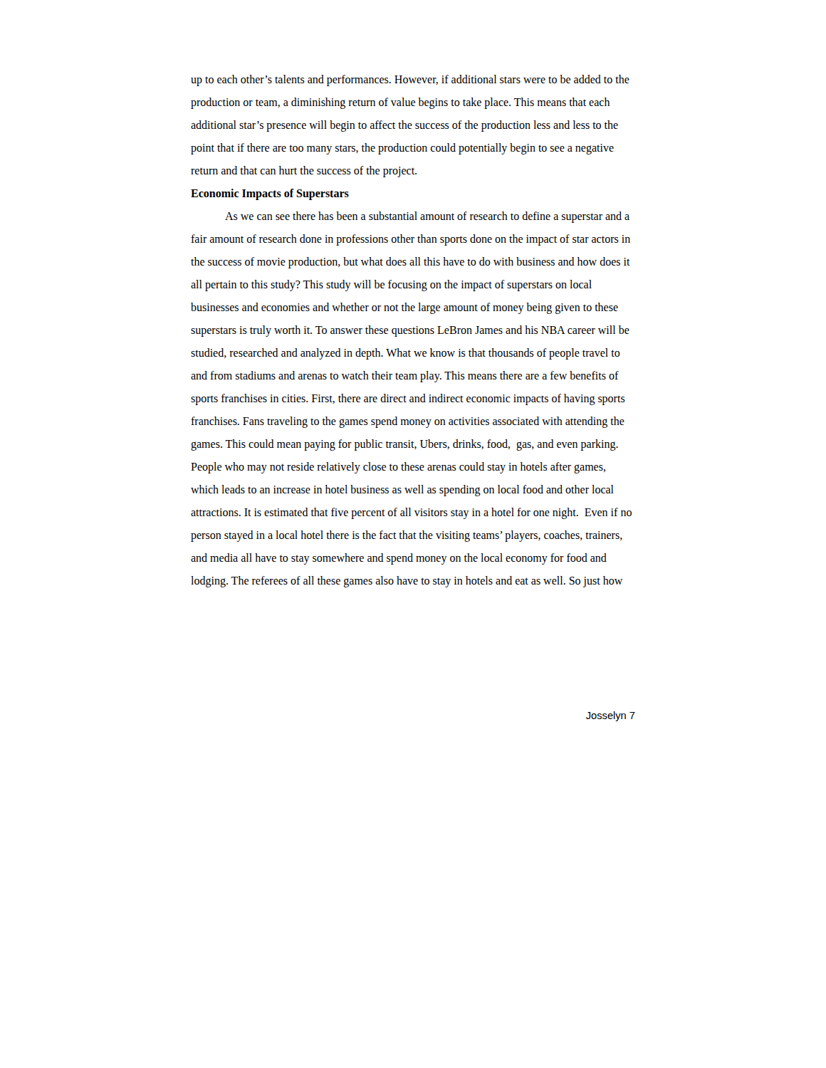up to each other’s talents and performances. However, if additional stars were to be added to the production or team, a diminishing return of value begins to take place. This means that each additional star’s presence will begin to affect the success of the production less and less to the point that if there are too many stars, the production could potentially begin to see a negative return and that can hurt the success of the project.
Economic Impacts of Superstars
As we can see there has been a substantial amount of research to define a superstar and a fair amount of research done in professions other than sports done on the impact of star actors in the success of movie production, but what does all this have to do with business and how does it all pertain to this study? This study will be focusing on the impact of superstars on local businesses and economies and whether or not the large amount of money being given to these superstars is truly worth it. To answer these questions LeBron James and his NBA career will be studied, researched and analyzed in depth. What we know is that thousands of people travel to and from stadiums and arenas to watch their team play. This means there are a few benefits of sports franchises in cities. First, there are direct and indirect economic impacts of having sports franchises. Fans traveling to the games spend money on activities associated with attending the games. This could mean paying for public transit, Ubers, drinks, food, gas, and even parking. People who may not reside relatively close to these arenas could stay in hotels after games, which leads to an increase in hotel business as well as spending on local food and other local attractions. It is estimated that five percent of all visitors stay in a hotel for one night. Even if no person stayed in a local hotel there is the fact that the visiting teams’ players, coaches, trainers, and media all have to stay somewhere and spend money on the local economy for food and lodging. The referees of all these games also have to stay in hotels and eat as well. So just how
Josselyn 7